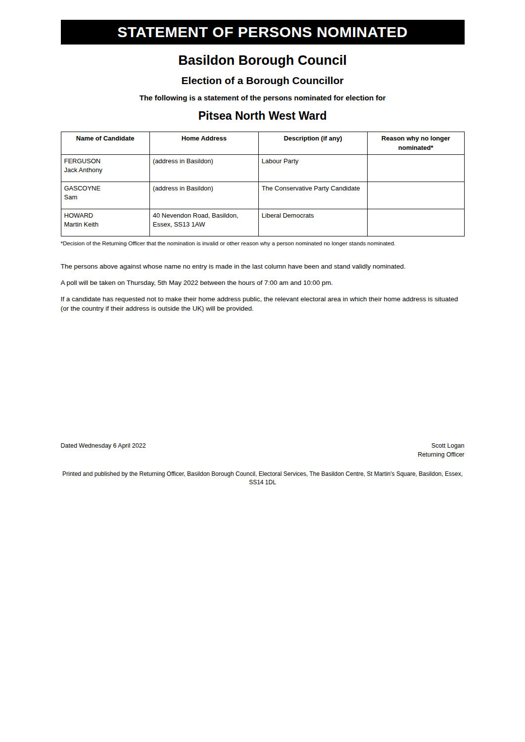STATEMENT OF PERSONS NOMINATED
Basildon Borough Council
Election of a Borough Councillor
The following is a statement of the persons nominated for election for
Pitsea North West Ward
| Name of Candidate | Home Address | Description (if any) | Reason why no longer nominated* |
| --- | --- | --- | --- |
| FERGUSON Jack Anthony | (address in Basildon) | Labour Party | |
| GASCOYNE Sam | (address in Basildon) | The Conservative Party Candidate | |
| HOWARD Martin Keith | 40 Nevendon Road, Basildon, Essex, SS13 1AW | Liberal Democrats | |
*Decision of the Returning Officer that the nomination is invalid or other reason why a person nominated no longer stands nominated.
The persons above against whose name no entry is made in the last column have been and stand validly nominated.
A poll will be taken on Thursday, 5th May 2022 between the hours of 7:00 am and 10:00 pm.
If a candidate has requested not to make their home address public, the relevant electoral area in which their home address is situated (or the country if their address is outside the UK) will be provided.
Dated Wednesday 6 April 2022
Scott Logan
Returning Officer
Printed and published by the Returning Officer, Basildon Borough Council, Electoral Services, The Basildon Centre, St Martin's Square, Basildon, Essex, SS14 1DL